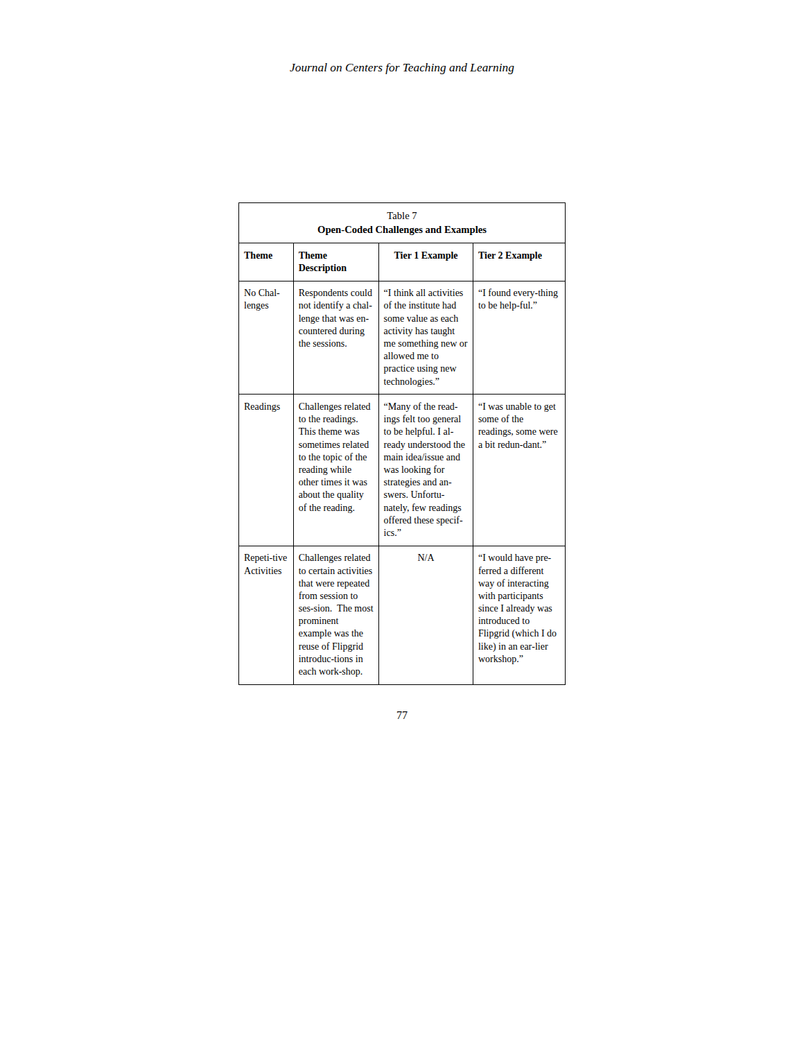Journal on Centers for Teaching and Learning
| Table 7 Open-Coded Challenges and Examples |
| --- |
| Theme | Theme Description | Tier 1 Example | Tier 2 Example |
| No Chal‐lenges | Respondents could not identify a chal‐lenge that was en‐countered during the sessions. | “I think all activities of the institute had some value as each activity has taught me something new or allowed me to practice using new technologies.” | “I found every‐thing to be help‐ful.” |
| Readings | Challenges related to the readings. This theme was sometimes related to the topic of the reading while other times it was about the quality of the reading. | “Many of the read‐ings felt too general to be helpful. I al‐ready understood the main idea/issue and was looking for strategies and an‐swers. Unfortu‐nately, few readings offered these specif‐ics.” | “I was unable to get some of the readings, some were a bit redun‐dant.” |
| Repeti‐tive Activities | Challenges related to certain activities that were repeated from session to ses‐sion. The most prominent example was the reuse of Flipgrid introduc‐tions in each work‐shop. | N/A | “I would have pre‐ferred a different way of interacting with participants since I already was introduced to Flipgrid (which I do like) in an ear‐lier workshop.” |
77